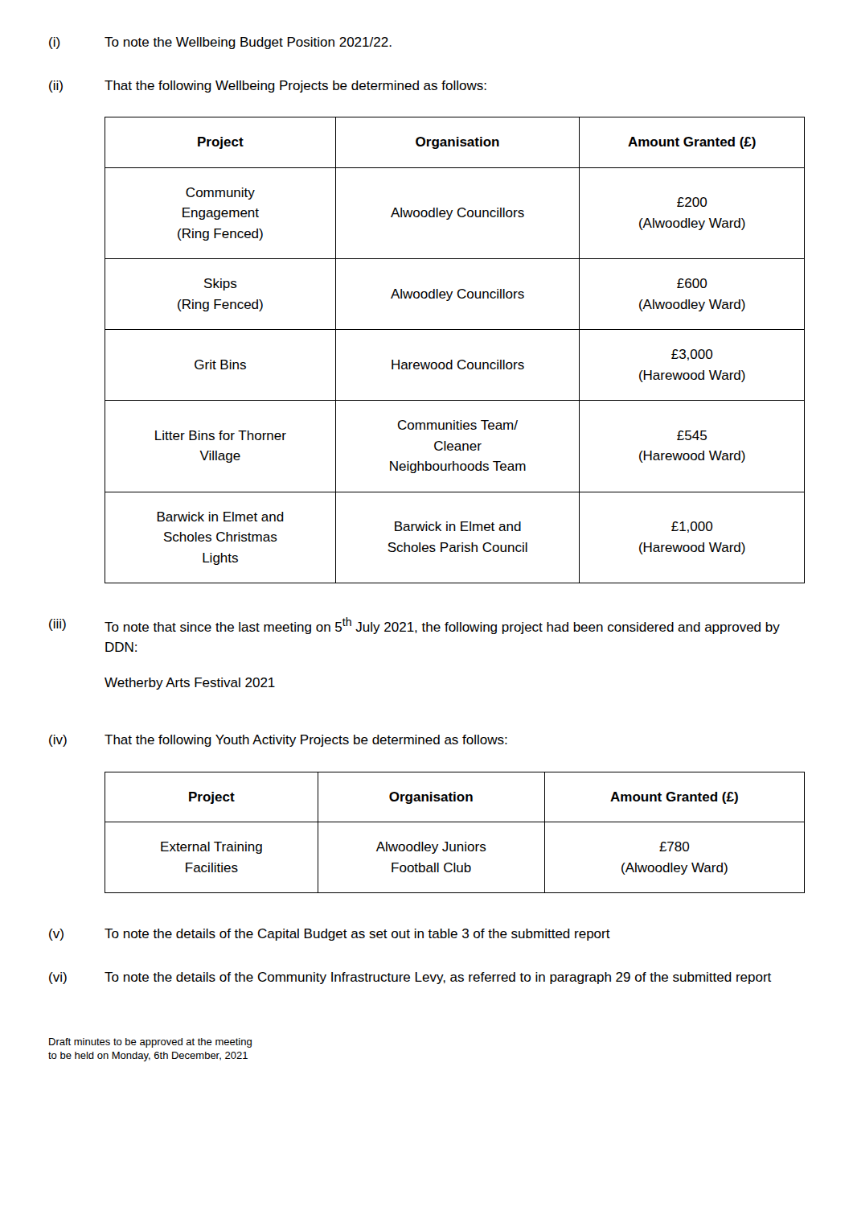(i) To note the Wellbeing Budget Position 2021/22.
(ii) That the following Wellbeing Projects be determined as follows:
| Project | Organisation | Amount Granted (£) |
| --- | --- | --- |
| Community Engagement (Ring Fenced) | Alwoodley Councillors | £200 (Alwoodley Ward) |
| Skips (Ring Fenced) | Alwoodley Councillors | £600 (Alwoodley Ward) |
| Grit Bins | Harewood Councillors | £3,000 (Harewood Ward) |
| Litter Bins for Thorner Village | Communities Team/ Cleaner Neighbourhoods Team | £545 (Harewood Ward) |
| Barwick in Elmet and Scholes Christmas Lights | Barwick in Elmet and Scholes Parish Council | £1,000 (Harewood Ward) |
(iii) To note that since the last meeting on 5th July 2021, the following project had been considered and approved by DDN:
Wetherby Arts Festival 2021
(iv) That the following Youth Activity Projects be determined as follows:
| Project | Organisation | Amount Granted (£) |
| --- | --- | --- |
| External Training Facilities | Alwoodley Juniors Football Club | £780 (Alwoodley Ward) |
(v) To note the details of the Capital Budget as set out in table 3 of the submitted report
(vi) To note the details of the Community Infrastructure Levy, as referred to in paragraph 29 of the submitted report
Draft minutes to be approved at the meeting
to be held on Monday, 6th December, 2021